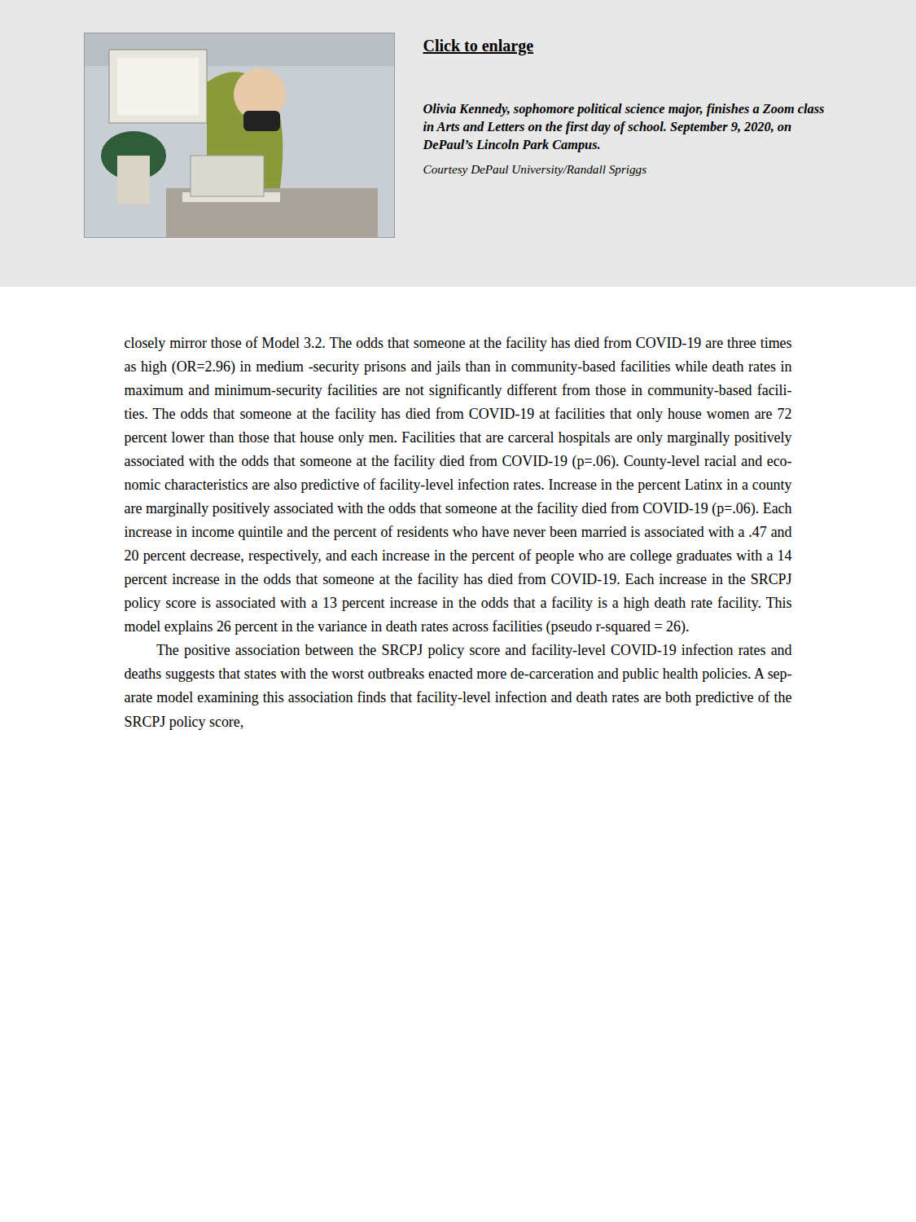Click to enlarge
Olivia Kennedy, sophomore political science major, finishes a Zoom class in Arts and Letters on the first day of school. September 9, 2020, on DePaul’s Lincoln Park Campus.
Courtesy DePaul University/Randall Spriggs
closely mirror those of Model 3.2. The odds that someone at the facility has died from COVID-19 are three times as high (OR=2.96) in medium -security prisons and jails than in community-based facilities while death rates in maximum and minimum-security facilities are not significantly different from those in community-based facilities. The odds that someone at the facility has died from COVID-19 at facilities that only house women are 72 percent lower than those that house only men. Facilities that are carceral hospitals are only marginally positively associated with the odds that someone at the facility died from COVID-19 (p=.06). County-level racial and economic characteristics are also predictive of facility-level infection rates. Increase in the percent Latinx in a county are marginally positively associated with the odds that someone at the facility died from COVID-19 (p=.06). Each increase in income quintile and the percent of residents who have never been married is associated with a .47 and 20 percent decrease, respectively, and each increase in the percent of people who are college graduates with a 14 percent increase in the odds that someone at the facility has died from COVID-19. Each increase in the SRCPJ policy score is associated with a 13 percent increase in the odds that a facility is a high death rate facility. This model explains 26 percent in the variance in death rates across facilities (pseudo r-squared = 26).
The positive association between the SRCPJ policy score and facility-level COVID-19 infection rates and deaths suggests that states with the worst outbreaks enacted more de-carceration and public health policies. A separate model examining this association finds that facility-level infection and death rates are both predictive of the SRCPJ policy score,